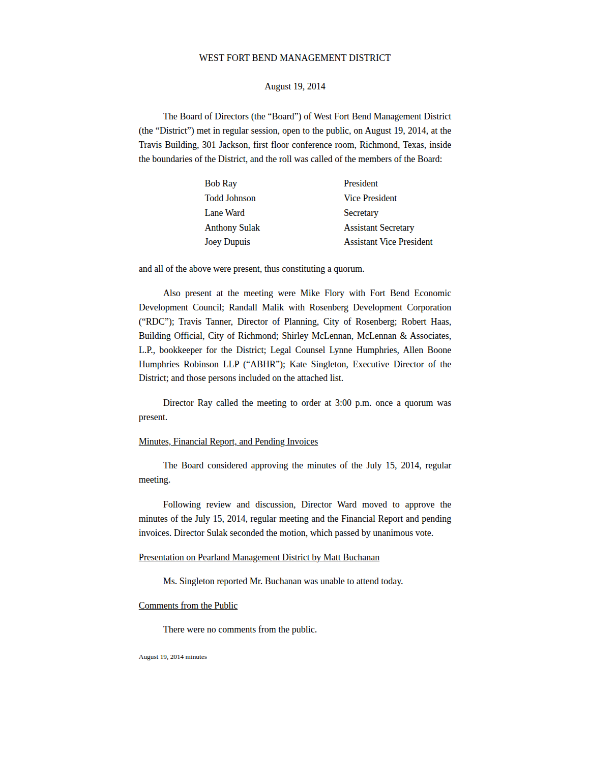WEST FORT BEND MANAGEMENT DISTRICT
August 19, 2014
The Board of Directors (the “Board”) of West Fort Bend Management District (the “District”) met in regular session, open to the public, on August 19, 2014, at the Travis Building, 301 Jackson, first floor conference room, Richmond, Texas, inside the boundaries of the District, and the roll was called of the members of the Board:
| Bob Ray | President |
| Todd Johnson | Vice President |
| Lane Ward | Secretary |
| Anthony Sulak | Assistant Secretary |
| Joey Dupuis | Assistant Vice President |
and all of the above were present, thus constituting a quorum.
Also present at the meeting were Mike Flory with Fort Bend Economic Development Council; Randall Malik with Rosenberg Development Corporation (“RDC”); Travis Tanner, Director of Planning, City of Rosenberg; Robert Haas, Building Official, City of Richmond; Shirley McLennan, McLennan & Associates, L.P., bookkeeper for the District; Legal Counsel Lynne Humphries, Allen Boone Humphries Robinson LLP (“ABHR”); Kate Singleton, Executive Director of the District; and those persons included on the attached list.
Director Ray called the meeting to order at 3:00 p.m. once a quorum was present.
Minutes, Financial Report, and Pending Invoices
The Board considered approving the minutes of the July 15, 2014, regular meeting.
Following review and discussion, Director Ward moved to approve the minutes of the July 15, 2014, regular meeting and the Financial Report and pending invoices. Director Sulak seconded the motion, which passed by unanimous vote.
Presentation on Pearland Management District by Matt Buchanan
Ms. Singleton reported Mr. Buchanan was unable to attend today.
Comments from the Public
There were no comments from the public.
August 19, 2014 minutes